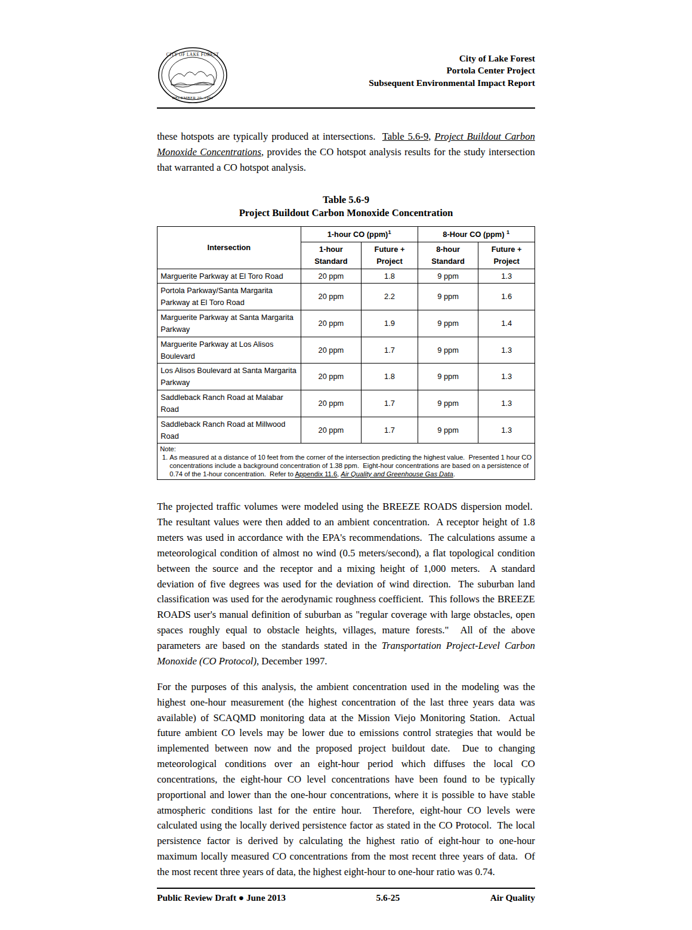CITY OF LAKE FOREST DECEMBER 20, 1991
City of Lake Forest
Portola Center Project
Subsequent Environmental Impact Report
these hotspots are typically produced at intersections. Table 5.6-9, Project Buildout Carbon Monoxide Concentrations, provides the CO hotspot analysis results for the study intersection that warranted a CO hotspot analysis.
Table 5.6-9
Project Buildout Carbon Monoxide Concentration
| Intersection | 1-hour CO (ppm) 1 | 8-Hour CO (ppm) 1 |
| --- | --- | --- |
| 1-hour Standard | Future + Project | 8-hour Standard | Future + Project |
| Marguerite Parkway at El Toro Road | 20 ppm | 1.8 | 9 ppm | 1.3 |
| Portola Parkway/Santa Margarita Parkway at El Toro Road | 20 ppm | 2.2 | 9 ppm | 1.6 |
| Marguerite Parkway at Santa Margarita Parkway | 20 ppm | 1.9 | 9 ppm | 1.4 |
| Marguerite Parkway at Los Alisos Boulevard | 20 ppm | 1.7 | 9 ppm | 1.3 |
| Los Alisos Boulevard at Santa Margarita Parkway | 20 ppm | 1.8 | 9 ppm | 1.3 |
| Saddleback Ranch Road at Malabar Road | 20 ppm | 1.7 | 9 ppm | 1.3 |
| Saddleback Ranch Road at Millwood Road | 20 ppm | 1.7 | 9 ppm | 1.3 |
| Note: As measured at a distance of 10 feet from the corner of the intersection predicting the highest value. Presented 1 hour CO concentrations include a background concentration of 1.38 ppm. Eight-hour concentrations are based on a persistence of 0.74 of the 1-hour concentration. Refer to Appendix 11.6 , Air Quality and Greenhouse Gas Data . |
The projected traffic volumes were modeled using the BREEZE ROADS dispersion model. The resultant values were then added to an ambient concentration. A receptor height of 1.8 meters was used in accordance with the EPA's recommendations. The calculations assume a meteorological condition of almost no wind (0.5 meters/second), a flat topological condition between the source and the receptor and a mixing height of 1,000 meters. A standard deviation of five degrees was used for the deviation of wind direction. The suburban land classification was used for the aerodynamic roughness coefficient. This follows the BREEZE ROADS user's manual definition of suburban as "regular coverage with large obstacles, open spaces roughly equal to obstacle heights, villages, mature forests." All of the above parameters are based on the standards stated in the Transportation Project-Level Carbon Monoxide (CO Protocol), December 1997.
For the purposes of this analysis, the ambient concentration used in the modeling was the highest one-hour measurement (the highest concentration of the last three years data was available) of SCAQMD monitoring data at the Mission Viejo Monitoring Station. Actual future ambient CO levels may be lower due to emissions control strategies that would be implemented between now and the proposed project buildout date. Due to changing meteorological conditions over an eight-hour period which diffuses the local CO concentrations, the eight-hour CO level concentrations have been found to be typically proportional and lower than the one-hour concentrations, where it is possible to have stable atmospheric conditions last for the entire hour. Therefore, eight-hour CO levels were calculated using the locally derived persistence factor as stated in the CO Protocol. The local persistence factor is derived by calculating the highest ratio of eight-hour to one-hour maximum locally measured CO concentrations from the most recent three years of data. Of the most recent three years of data, the highest eight-hour to one-hour ratio was 0.74.
Public Review Draft ● June 2013
5.6-25
Air Quality